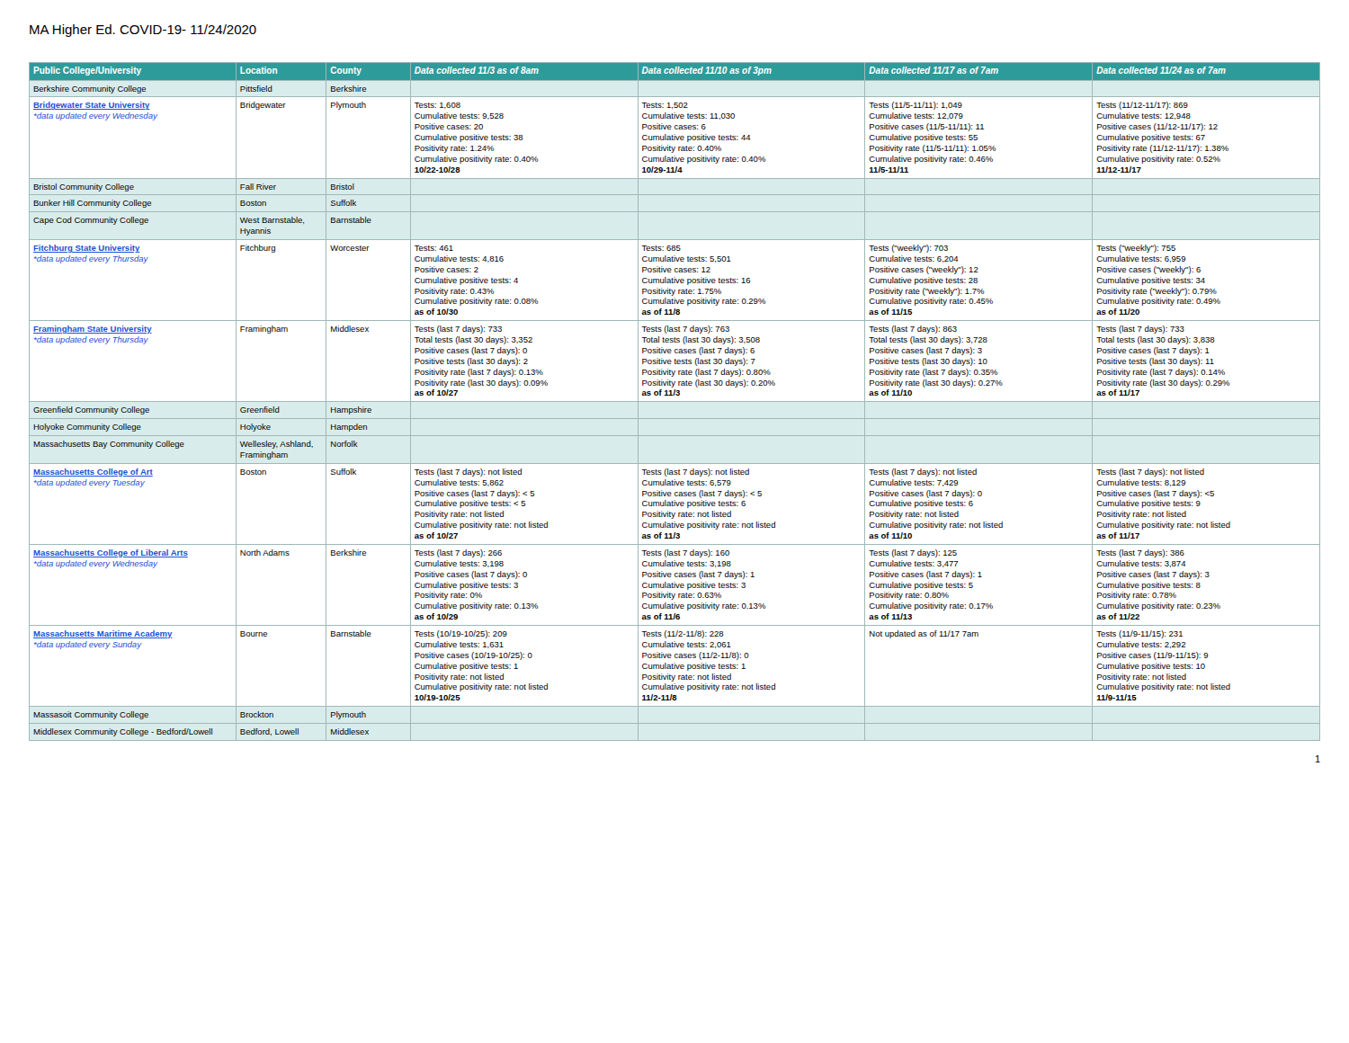MA Higher Ed. COVID-19- 11/24/2020
| Public College/University | Location | County | Data collected 11/3 as of 8am | Data collected 11/10 as of 3pm | Data collected 11/17 as of 7am | Data collected 11/24 as of 7am |
| --- | --- | --- | --- | --- | --- | --- |
| Berkshire Community College | Pittsfield | Berkshire | | | | |
| Bridgewater State University *data updated every Wednesday | Bridgewater | Plymouth | Tests: 1,608 Cumulative tests: 9,528 Positive cases: 20 Cumulative positive tests: 38 Positivity rate: 1.24% Cumulative positivity rate: 0.40% 10/22-10/28 | Tests: 1,502 Cumulative tests: 11,030 Positive cases: 6 Cumulative positive tests: 44 Positivity rate: 0.40% Cumulative positivity rate: 0.40% 10/29-11/4 | Tests (11/5-11/11): 1,049 Cumulative tests: 12,079 Positive cases (11/5-11/11): 11 Cumulative positive tests: 55 Positivity rate (11/5-11/11): 1.05% Cumulative positivity rate: 0.46% 11/5-11/11 | Tests (11/12-11/17): 869 Cumulative tests: 12,948 Positive cases (11/12-11/17): 12 Cumulative positive tests: 67 Positivity rate (11/12-11/17): 1.38% Cumulative positivity rate: 0.52% 11/12-11/17 |
| Bristol Community College | Fall River | Bristol | | | | |
| Bunker Hill Community College | Boston | Suffolk | | | | |
| Cape Cod Community College | West Barnstable, Hyannis | Barnstable | | | | |
| Fitchburg State University *data updated every Thursday | Fitchburg | Worcester | Tests: 461 Cumulative tests: 4,816 Positive cases: 2 Cumulative positive tests: 4 Positivity rate: 0.43% Cumulative positivity rate: 0.08% as of 10/30 | Tests: 685 Cumulative tests: 5,501 Positive cases: 12 Cumulative positive tests: 16 Positivity rate: 1.75% Cumulative positivity rate: 0.29% as of 11/8 | Tests ("weekly"): 703 Cumulative tests: 6,204 Positive cases ("weekly"): 12 Cumulative positive tests: 28 Positivity rate ("weekly"): 1.7% Cumulative positivity rate: 0.45% as of 11/15 | Tests ("weekly"): 755 Cumulative tests: 6,959 Positive cases ("weekly"): 6 Cumulative positive tests: 34 Positivity rate ("weekly"): 0.79% Cumulative positivity rate: 0.49% as of 11/20 |
| Framingham State University *data updated every Thursday | Framingham | Middlesex | Tests (last 7 days): 733 Total tests (last 30 days): 3,352 Positive cases (last 7 days): 0 Positive tests (last 30 days): 2 Positivity rate (last 7 days): 0.13% Positivity rate (last 30 days): 0.09% as of 10/27 | Tests (last 7 days): 763 Total tests (last 30 days): 3,508 Positive cases (last 7 days): 6 Positive tests (last 30 days): 7 Positivity rate (last 7 days): 0.80% Positivity rate (last 30 days): 0.20% as of 11/3 | Tests (last 7 days): 863 Total tests (last 30 days): 3,728 Positive cases (last 7 days): 3 Positive tests (last 30 days): 10 Positivity rate (last 7 days): 0.35% Positivity rate (last 30 days): 0.27% as of 11/10 | Tests (last 7 days): 733 Total tests (last 30 days): 3,838 Positive cases (last 7 days): 1 Positive tests (last 30 days): 11 Positivity rate (last 7 days): 0.14% Positivity rate (last 30 days): 0.29% as of 11/17 |
| Greenfield Community College | Greenfield | Hampshire | | | | |
| Holyoke Community College | Holyoke | Hampden | | | | |
| Massachusetts Bay Community College | Wellesley, Ashland, Framingham | Norfolk | | | | |
| Massachusetts College of Art *data updated every Tuesday | Boston | Suffolk | Tests (last 7 days): not listed Cumulative tests: 5,862 Positive cases (last 7 days): < 5 Cumulative positive tests: < 5 Positivity rate: not listed Cumulative positivity rate: not listed as of 10/27 | Tests (last 7 days): not listed Cumulative tests: 6,579 Positive cases (last 7 days): < 5 Cumulative positive tests: 6 Positivity rate: not listed Cumulative positivity rate: not listed as of 11/3 | Tests (last 7 days): not listed Cumulative tests: 7,429 Positive cases (last 7 days): 0 Cumulative positive tests: 6 Positivity rate: not listed Cumulative positivity rate: not listed as of 11/10 | Tests (last 7 days): not listed Cumulative tests: 8,129 Positive cases (last 7 days): <5 Cumulative positive tests: 9 Positivity rate: not listed Cumulative positivity rate: not listed as of 11/17 |
| Massachusetts College of Liberal Arts *data updated every Wednesday | North Adams | Berkshire | Tests (last 7 days): 266 Cumulative tests: 3,198 Positive cases (last 7 days): 0 Cumulative positive tests: 3 Positivity rate: 0% Cumulative positivity rate: 0.13% as of 10/29 | Tests (last 7 days): 160 Cumulative tests: 3,198 Positive cases (last 7 days): 1 Cumulative positive tests: 3 Positivity rate: 0.63% Cumulative positivity rate: 0.13% as of 11/6 | Tests (last 7 days): 125 Cumulative tests: 3,477 Positive cases (last 7 days): 1 Cumulative positive tests: 5 Positivity rate: 0.80% Cumulative positivity rate: 0.17% as of 11/13 | Tests (last 7 days): 386 Cumulative tests: 3,874 Positive cases (last 7 days): 3 Cumulative positive tests: 8 Positivity rate: 0.78% Cumulative positivity rate: 0.23% as of 11/22 |
| Massachusetts Maritime Academy *data updated every Sunday | Bourne | Barnstable | Tests (10/19-10/25): 209 Cumulative tests: 1,631 Positive cases (10/19-10/25): 0 Cumulative positive tests: 1 Positivity rate: not listed Cumulative positivity rate: not listed 10/19-10/25 | Tests (11/2-11/8): 228 Cumulative tests: 2,061 Positive cases (11/2-11/8): 0 Cumulative positive tests: 1 Positivity rate: not listed Cumulative positivity rate: not listed 11/2-11/8 | Not updated as of 11/17 7am | Tests (11/9-11/15): 231 Cumulative tests: 2,292 Positive cases (11/9-11/15): 9 Cumulative positive tests: 10 Positivity rate: not listed Cumulative positivity rate: not listed 11/9-11/15 |
| Massasoit Community College | Brockton | Plymouth | | | | |
| Middlesex Community College - Bedford/Lowell | Bedford, Lowell | Middlesex | | | | |
1